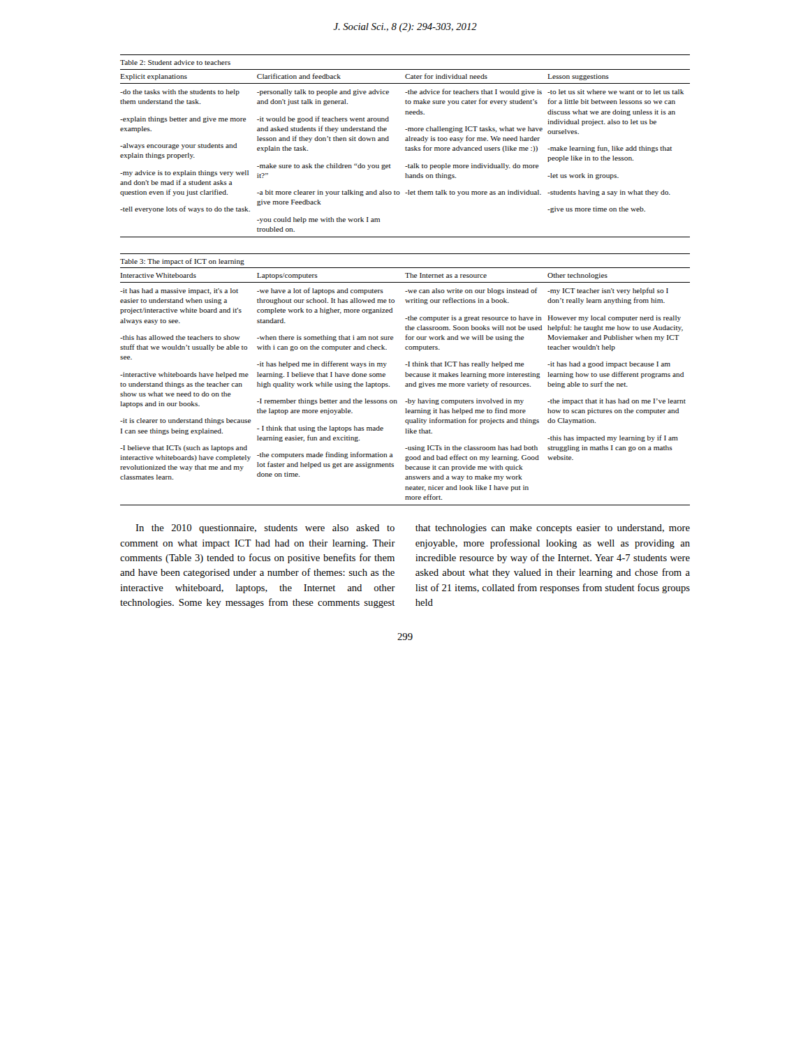J. Social Sci., 8 (2): 294-303, 2012
Table 2: Student advice to teachers
| Explicit explanations | Clarification and feedback | Cater for individual needs | Lesson suggestions |
| --- | --- | --- | --- |
| -do the tasks with the students to help them understand the task. -explain things better and give me more examples. -always encourage your students and explain things properly. -my advice is to explain things very well and don't be mad if a student asks a question even if you just clarified. -tell everyone lots of ways to do the task. | -personally talk to people and give advice and don't just talk in general. -it would be good if teachers went around and asked students if they understand the lesson and if they don’t then sit down and explain the task. -make sure to ask the children “do you get it?” -a bit more clearer in your talking and also to give more Feedback -you could help me with the work I am troubled on. | -the advice for teachers that I would give is to make sure you cater for every student’s needs. -more challenging ICT tasks, what we have already is too easy for me. We need harder tasks for more advanced users (like me :)) -talk to people more individually. do more hands on things. -let them talk to you more as an individual. | -to let us sit where we want or to let us talk for a little bit between lessons so we can discuss what we are doing unless it is an individual project. also to let us be ourselves. -make learning fun, like add things that people like in to the lesson. -let us work in groups. -students having a say in what they do. -give us more time on the web. |
Table 3: The impact of ICT on learning
| Interactive Whiteboards | Laptops/computers | The Internet as a resource | Other technologies |
| --- | --- | --- | --- |
| -it has had a massive impact, it's a lot easier to understand when using a project/interactive white board and it's always easy to see. -this has allowed the teachers to show stuff that we wouldn’t usually be able to see. -interactive whiteboards have helped me to understand things as the teacher can show us what we need to do on the laptops and in our books. -it is clearer to understand things because I can see things being explained. -I believe that ICTs (such as laptops and interactive whiteboards) have completely revolutionized the way that me and my classmates learn. | -we have a lot of laptops and computers throughout our school. It has allowed me to complete work to a higher, more organized standard. -when there is something that i am not sure with i can go on the computer and check. -it has helped me in different ways in my learning. I believe that I have done some high quality work while using the laptops. -I remember things better and the lessons on the laptop are more enjoyable. - I think that using the laptops has made learning easier, fun and exciting. -the computers made finding information a lot faster and helped us get are assignments done on time. | -we can also write on our blogs instead of writing our reflections in a book. -the computer is a great resource to have in the classroom. Soon books will not be used for our work and we will be using the computers. -I think that ICT has really helped me because it makes learning more interesting and gives me more variety of resources. -by having computers involved in my learning it has helped me to find more quality information for projects and things like that. -using ICTs in the classroom has had both good and bad effect on my learning. Good because it can provide me with quick answers and a way to make my work neater, nicer and look like I have put in more effort. | -my ICT teacher isn't very helpful so I don’t really learn anything from him. However my local computer nerd is really helpful: he taught me how to use Audacity, Moviemaker and Publisher when my ICT teacher wouldn't help -it has had a good impact because I am learning how to use different programs and being able to surf the net. -the impact that it has had on me I’ve learnt how to scan pictures on the computer and do Claymation. -this has impacted my learning by if I am struggling in maths I can go on a maths website. |
In the 2010 questionnaire, students were also asked to comment on what impact ICT had had on their learning. Their comments (Table 3) tended to focus on positive benefits for them and have been categorised under a number of themes: such as the interactive whiteboard, laptops, the Internet and other technologies. Some key messages from these comments suggest that technologies can make concepts easier to understand, more enjoyable, more professional looking as well as providing an incredible resource by way of the Internet. Year 4-7 students were asked about what they valued in their learning and chose from a list of 21 items, collated from responses from student focus groups held
299